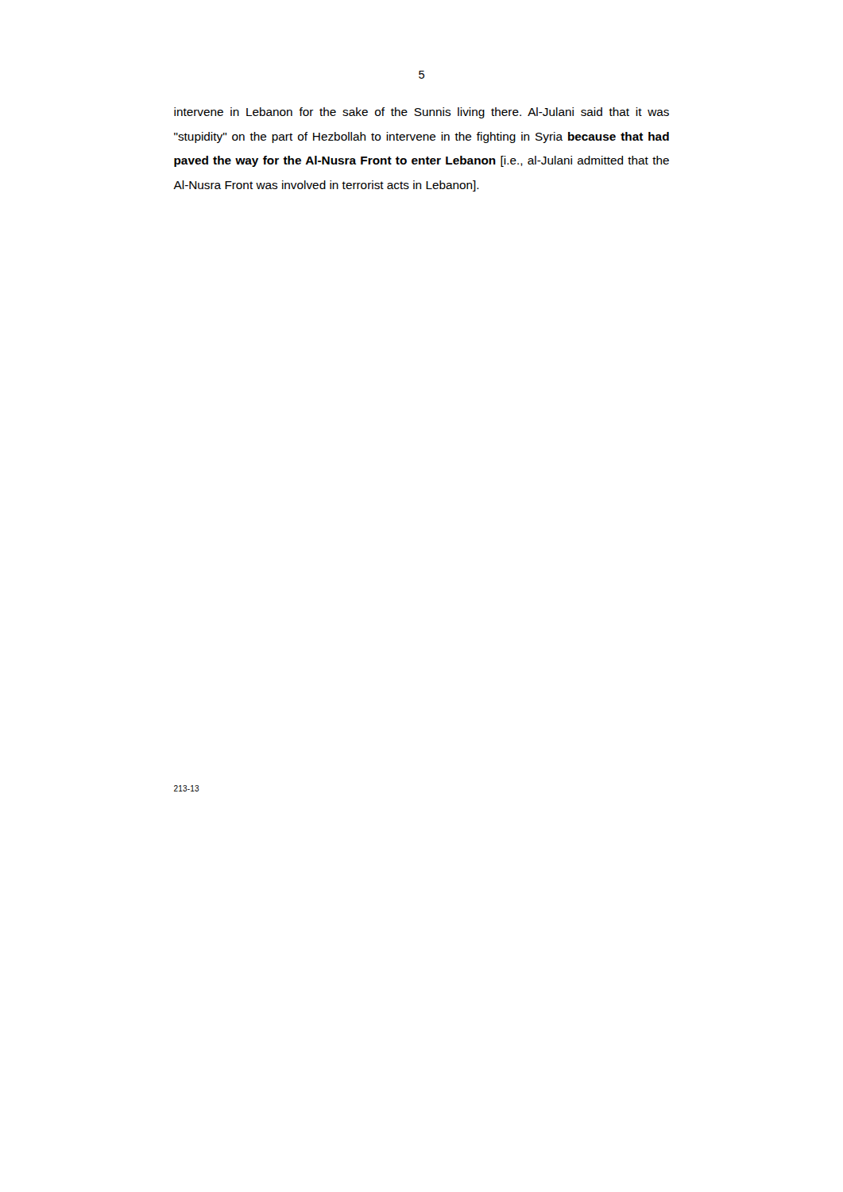5
intervene in Lebanon for the sake of the Sunnis living there. Al-Julani said that it was "stupidity" on the part of Hezbollah to intervene in the fighting in Syria because that had paved the way for the Al-Nusra Front to enter Lebanon [i.e., al-Julani admitted that the Al-Nusra Front was involved in terrorist acts in Lebanon].
213-13